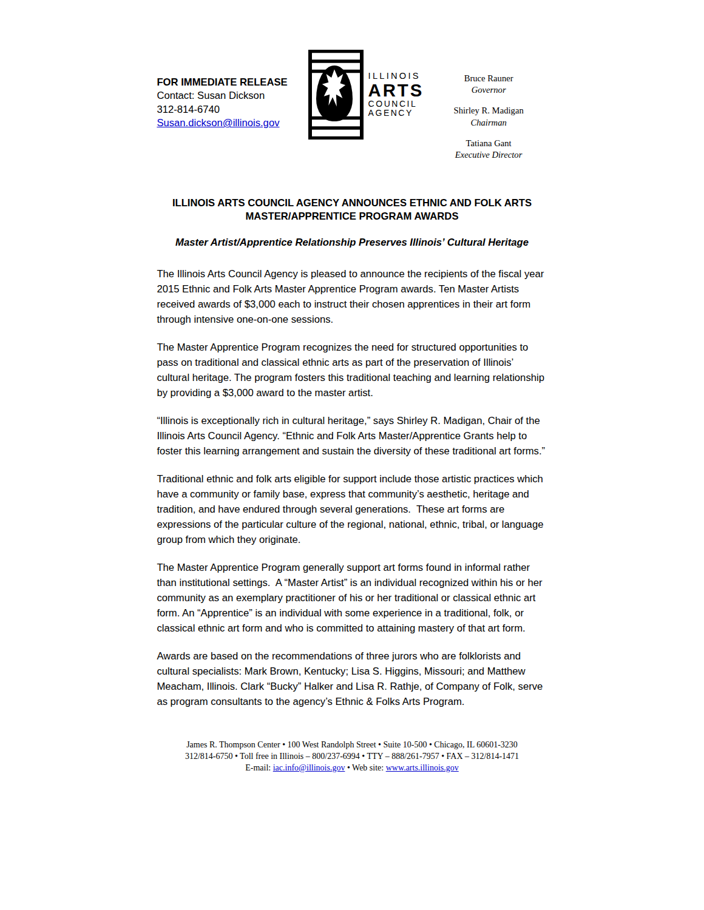FOR IMMEDIATE RELEASE
Contact: Susan Dickson
312-814-6740
Susan.dickson@illinois.gov
ILLINOIS
ARTS
COUNCIL
AGENCY
Bruce Rauner
Governor
Shirley R. Madigan
Chairman
Tatiana Gant
Executive Director
ILLINOIS ARTS COUNCIL AGENCY ANNOUNCES ETHNIC AND FOLK ARTS
MASTER/APPRENTICE PROGRAM AWARDS
Master Artist/Apprentice Relationship Preserves Illinois’ Cultural Heritage
The Illinois Arts Council Agency is pleased to announce the recipients of the fiscal year 2015 Ethnic and Folk Arts Master Apprentice Program awards. Ten Master Artists received awards of $3,000 each to instruct their chosen apprentices in their art form through intensive one-on-one sessions.
The Master Apprentice Program recognizes the need for structured opportunities to pass on traditional and classical ethnic arts as part of the preservation of Illinois’ cultural heritage. The program fosters this traditional teaching and learning relationship by providing a $3,000 award to the master artist.
“Illinois is exceptionally rich in cultural heritage,” says Shirley R. Madigan, Chair of the Illinois Arts Council Agency. “Ethnic and Folk Arts Master/Apprentice Grants help to foster this learning arrangement and sustain the diversity of these traditional art forms.”
Traditional ethnic and folk arts eligible for support include those artistic practices which have a community or family base, express that community’s aesthetic, heritage and tradition, and have endured through several generations. These art forms are expressions of the particular culture of the regional, national, ethnic, tribal, or language group from which they originate.
The Master Apprentice Program generally support art forms found in informal rather than institutional settings. A “Master Artist” is an individual recognized within his or her community as an exemplary practitioner of his or her traditional or classical ethnic art form. An “Apprentice” is an individual with some experience in a traditional, folk, or classical ethnic art form and who is committed to attaining mastery of that art form.
Awards are based on the recommendations of three jurors who are folklorists and cultural specialists: Mark Brown, Kentucky; Lisa S. Higgins, Missouri; and Matthew Meacham, Illinois. Clark “Bucky” Halker and Lisa R. Rathje, of Company of Folk, serve as program consultants to the agency’s Ethnic & Folks Arts Program.
James R. Thompson Center • 100 West Randolph Street • Suite 10-500 • Chicago, IL 60601-3230
312/814-6750 • Toll free in Illinois – 800/237-6994 • TTY – 888/261-7957 • FAX – 312/814-1471
E-mail: iac.info@illinois.gov • Web site: www.arts.illinois.gov